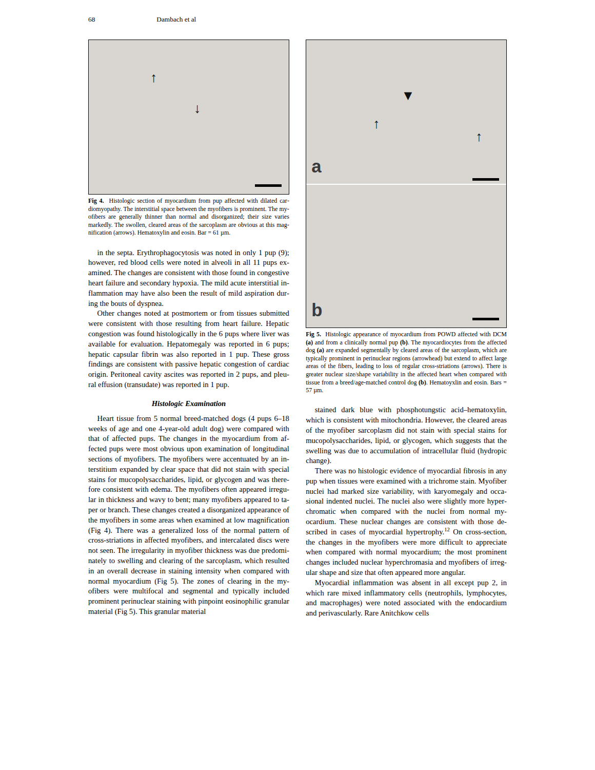68 Dambach et al
↑ ↓
Fig 4. Histologic section of myocardium from pup affected with dilated cardiomyopathy. The interstitial space between the myofibers is prominent. The myofibers are generally thinner than normal and disorganized; their size varies markedly. The swollen, cleared areas of the sarcoplasm are obvious at this magnification (arrows). Hematoxylin and eosin. Bar = 61 µm.
in the septa. Erythrophagocytosis was noted in only 1 pup (9); however, red blood cells were noted in alveoli in all 11 pups examined. The changes are consistent with those found in congestive heart failure and secondary hypoxia. The mild acute interstitial inflammation may have also been the result of mild aspiration during the bouts of dyspnea.
Other changes noted at postmortem or from tissues submitted were consistent with those resulting from heart failure. Hepatic congestion was found histologically in the 6 pups where liver was available for evaluation. Hepatomegaly was reported in 6 pups; hepatic capsular fibrin was also reported in 1 pup. These gross findings are consistent with passive hepatic congestion of cardiac origin. Peritoneal cavity ascites was reported in 2 pups, and pleural effusion (transudate) was reported in 1 pup.
Histologic Examination
Heart tissue from 5 normal breed-matched dogs (4 pups 6–18 weeks of age and one 4-year-old adult dog) were compared with that of affected pups. The changes in the myocardium from affected pups were most obvious upon examination of longitudinal sections of myofibers. The myofibers were accentuated by an interstitium expanded by clear space that did not stain with special stains for mucopolysaccharides, lipid, or glycogen and was therefore consistent with edema. The myofibers often appeared irregular in thickness and wavy to bent; many myofibers appeared to taper or branch. These changes created a disorganized appearance of the myofibers in some areas when examined at low magnification (Fig 4). There was a generalized loss of the normal pattern of cross-striations in affected myofibers, and intercalated discs were not seen. The irregularity in myofiber thickness was due predominately to swelling and clearing of the sarcoplasm, which resulted in an overall decrease in staining intensity when compared with normal myocardium (Fig 5). The zones of clearing in the myofibers were multifocal and segmental and typically included prominent perinuclear staining with pinpoint eosinophilic granular material (Fig 5). This granular material
a b ▼ ↑ ↑
Fig 5. Histologic appearance of myocardium from POWD affected with DCM (a) and from a clinically normal pup (b). The myocardiocytes from the affected dog (a) are expanded segmentally by cleared areas of the sarcoplasm, which are typically prominent in perinuclear regions (arrowhead) but extend to affect large areas of the fibers, leading to loss of regular cross-striations (arrows). There is greater nuclear size/shape variability in the affected heart when compared with tissue from a breed/age-matched control dog (b). Hematoyxlin and eosin. Bars = 57 µm.
stained dark blue with phosphotungstic acid–hematoxylin, which is consistent with mitochondria. However, the cleared areas of the myofiber sarcoplasm did not stain with special stains for mucopolysaccharides, lipid, or glycogen, which suggests that the swelling was due to accumulation of intracellular fluid (hydropic change).
There was no histologic evidence of myocardial fibrosis in any pup when tissues were examined with a trichrome stain. Myofiber nuclei had marked size variability, with karyomegaly and occasional indented nuclei. The nuclei also were slightly more hyperchromatic when compared with the nuclei from normal myocardium. These nuclear changes are consistent with those described in cases of myocardial hypertrophy.12 On cross-section, the changes in the myofibers were more difficult to appreciate when compared with normal myocardium; the most prominent changes included nuclear hyperchromasia and myofibers of irregular shape and size that often appeared more angular.
Myocardial inflammation was absent in all except pup 2, in which rare mixed inflammatory cells (neutrophils, lymphocytes, and macrophages) were noted associated with the endocardium and perivascularly. Rare Anitchkow cells